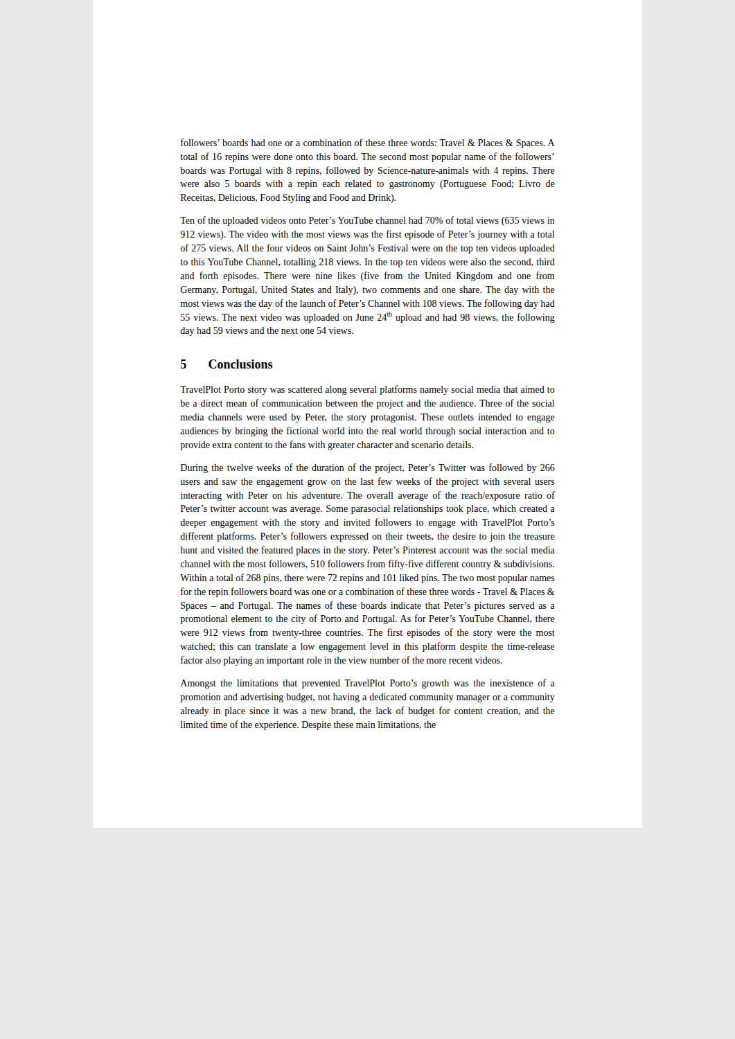followers’ boards had one or a combination of these three words: Travel & Places & Spaces. A total of 16 repins were done onto this board. The second most popular name of the followers’ boards was Portugal with 8 repins, followed by Science-nature-animals with 4 repins. There were also 5 boards with a repin each related to gastronomy (Portuguese Food; Livro de Receitas, Delicious, Food Styling and Food and Drink).
Ten of the uploaded videos onto Peter’s YouTube channel had 70% of total views (635 views in 912 views). The video with the most views was the first episode of Peter’s journey with a total of 275 views. All the four videos on Saint John’s Festival were on the top ten videos uploaded to this YouTube Channel, totalling 218 views. In the top ten videos were also the second, third and forth episodes. There were nine likes (five from the United Kingdom and one from Germany, Portugal, United States and Italy), two comments and one share. The day with the most views was the day of the launch of Peter’s Channel with 108 views. The following day had 55 views. The next video was uploaded on June 24th upload and had 98 views, the following day had 59 views and the next one 54 views.
5 Conclusions
TravelPlot Porto story was scattered along several platforms namely social media that aimed to be a direct mean of communication between the project and the audience. Three of the social media channels were used by Peter, the story protagonist. These outlets intended to engage audiences by bringing the fictional world into the real world through social interaction and to provide extra content to the fans with greater character and scenario details.
During the twelve weeks of the duration of the project, Peter’s Twitter was followed by 266 users and saw the engagement grow on the last few weeks of the project with several users interacting with Peter on his adventure. The overall average of the reach/exposure ratio of Peter’s twitter account was average. Some parasocial relationships took place, which created a deeper engagement with the story and invited followers to engage with TravelPlot Porto’s different platforms. Peter’s followers expressed on their tweets, the desire to join the treasure hunt and visited the featured places in the story. Peter’s Pinterest account was the social media channel with the most followers, 510 followers from fifty-five different country & subdivisions. Within a total of 268 pins, there were 72 repins and 101 liked pins. The two most popular names for the repin followers board was one or a combination of these three words - Travel & Places & Spaces – and Portugal. The names of these boards indicate that Peter’s pictures served as a promotional element to the city of Porto and Portugal. As for Peter’s YouTube Channel, there were 912 views from twenty-three countries. The first episodes of the story were the most watched; this can translate a low engagement level in this platform despite the time-release factor also playing an important role in the view number of the more recent videos.
Amongst the limitations that prevented TravelPlot Porto’s growth was the inexistence of a promotion and advertising budget, not having a dedicated community manager or a community already in place since it was a new brand, the lack of budget for content creation, and the limited time of the experience. Despite these main limitations, the